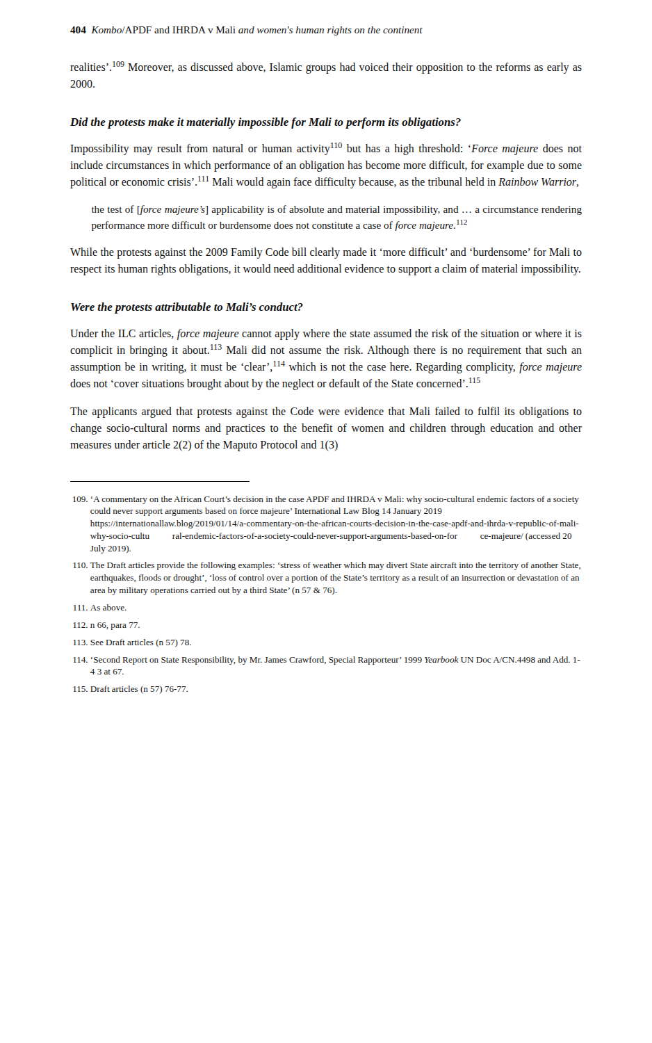404 Kombo/APDF and IHRDA v Mali and women's human rights on the continent
realities’.109 Moreover, as discussed above, Islamic groups had voiced their opposition to the reforms as early as 2000.
Did the protests make it materially impossible for Mali to perform its obligations?
Impossibility may result from natural or human activity110 but has a high threshold: ‘Force majeure does not include circumstances in which performance of an obligation has become more difficult, for example due to some political or economic crisis’.111 Mali would again face difficulty because, as the tribunal held in Rainbow Warrior,
the test of [force majeure’s] applicability is of absolute and material impossibility, and … a circumstance rendering performance more difficult or burdensome does not constitute a case of force majeure.112
While the protests against the 2009 Family Code bill clearly made it ‘more difficult’ and ‘burdensome’ for Mali to respect its human rights obligations, it would need additional evidence to support a claim of material impossibility.
Were the protests attributable to Mali’s conduct?
Under the ILC articles, force majeure cannot apply where the state assumed the risk of the situation or where it is complicit in bringing it about.113 Mali did not assume the risk. Although there is no requirement that such an assumption be in writing, it must be ‘clear’,114 which is not the case here. Regarding complicity, force majeure does not ‘cover situations brought about by the neglect or default of the State concerned’.115
The applicants argued that protests against the Code were evidence that Mali failed to fulfil its obligations to change socio-cultural norms and practices to the benefit of women and children through education and other measures under article 2(2) of the Maputo Protocol and 1(3)
‘A commentary on the African Court’s decision in the case APDF and IHRDA v Mali: why socio-cultural endemic factors of a society could never support arguments based on force majeure’ International Law Blog 14 January 2019 https://internationallaw.blog/2019/01/14/a-commentary-on-the-african-courts-decision-in-the-case-apdf-and-ihrda-v-republic-of-mali-why-socio-cultu ral-endemic-factors-of-a-society-could-never-support-arguments-based-on-for ce-majeure/ (accessed 20 July 2019).
The Draft articles provide the following examples: ‘stress of weather which may divert State aircraft into the territory of another State, earthquakes, floods or drought’, ‘loss of control over a portion of the State’s territory as a result of an insurrection or devastation of an area by military operations carried out by a third State’ (n 57 & 76).
As above.
n 66, para 77.
See Draft articles (n 57) 78.
‘Second Report on State Responsibility, by Mr. James Crawford, Special Rapporteur’ 1999 Yearbook UN Doc A/CN.4498 and Add. 1-4 3 at 67.
Draft articles (n 57) 76-77.